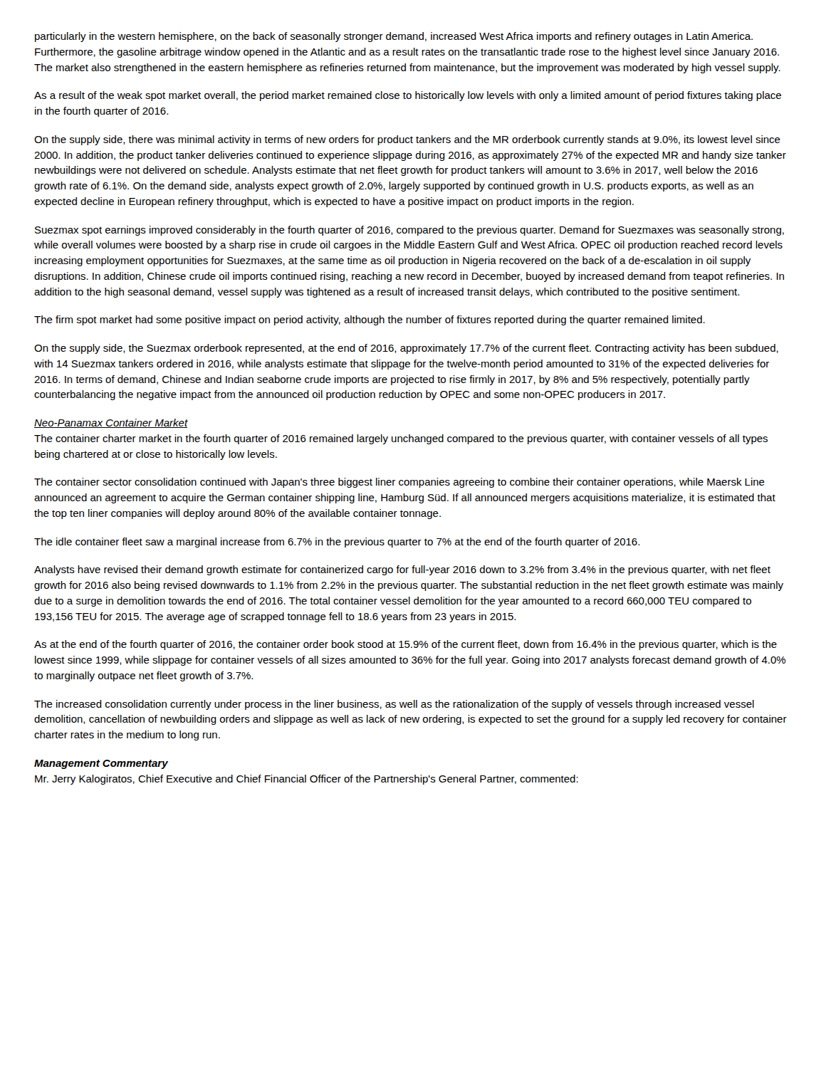particularly in the western hemisphere, on the back of seasonally stronger demand, increased West Africa imports and refinery outages in Latin America. Furthermore, the gasoline arbitrage window opened in the Atlantic and as a result rates on the transatlantic trade rose to the highest level since January 2016. The market also strengthened in the eastern hemisphere as refineries returned from maintenance, but the improvement was moderated by high vessel supply.
As a result of the weak spot market overall, the period market remained close to historically low levels with only a limited amount of period fixtures taking place in the fourth quarter of 2016.
On the supply side, there was minimal activity in terms of new orders for product tankers and the MR orderbook currently stands at 9.0%, its lowest level since 2000. In addition, the product tanker deliveries continued to experience slippage during 2016, as approximately 27% of the expected MR and handy size tanker newbuildings were not delivered on schedule. Analysts estimate that net fleet growth for product tankers will amount to 3.6% in 2017, well below the 2016 growth rate of 6.1%. On the demand side, analysts expect growth of 2.0%, largely supported by continued growth in U.S. products exports, as well as an expected decline in European refinery throughput, which is expected to have a positive impact on product imports in the region.
Suezmax spot earnings improved considerably in the fourth quarter of 2016, compared to the previous quarter. Demand for Suezmaxes was seasonally strong, while overall volumes were boosted by a sharp rise in crude oil cargoes in the Middle Eastern Gulf and West Africa. OPEC oil production reached record levels increasing employment opportunities for Suezmaxes, at the same time as oil production in Nigeria recovered on the back of a de-escalation in oil supply disruptions. In addition, Chinese crude oil imports continued rising, reaching a new record in December, buoyed by increased demand from teapot refineries. In addition to the high seasonal demand, vessel supply was tightened as a result of increased transit delays, which contributed to the positive sentiment.
The firm spot market had some positive impact on period activity, although the number of fixtures reported during the quarter remained limited.
On the supply side, the Suezmax orderbook represented, at the end of 2016, approximately 17.7% of the current fleet. Contracting activity has been subdued, with 14 Suezmax tankers ordered in 2016, while analysts estimate that slippage for the twelve-month period amounted to 31% of the expected deliveries for 2016. In terms of demand, Chinese and Indian seaborne crude imports are projected to rise firmly in 2017, by 8% and 5% respectively, potentially partly counterbalancing the negative impact from the announced oil production reduction by OPEC and some non-OPEC producers in 2017.
Neo-Panamax Container Market
The container charter market in the fourth quarter of 2016 remained largely unchanged compared to the previous quarter, with container vessels of all types being chartered at or close to historically low levels.
The container sector consolidation continued with Japan's three biggest liner companies agreeing to combine their container operations, while Maersk Line announced an agreement to acquire the German container shipping line, Hamburg Süd. If all announced mergers acquisitions materialize, it is estimated that the top ten liner companies will deploy around 80% of the available container tonnage.
The idle container fleet saw a marginal increase from 6.7% in the previous quarter to 7% at the end of the fourth quarter of 2016.
Analysts have revised their demand growth estimate for containerized cargo for full-year 2016 down to 3.2% from 3.4% in the previous quarter, with net fleet growth for 2016 also being revised downwards to 1.1% from 2.2% in the previous quarter. The substantial reduction in the net fleet growth estimate was mainly due to a surge in demolition towards the end of 2016. The total container vessel demolition for the year amounted to a record 660,000 TEU compared to 193,156 TEU for 2015. The average age of scrapped tonnage fell to 18.6 years from 23 years in 2015.
As at the end of the fourth quarter of 2016, the container order book stood at 15.9% of the current fleet, down from 16.4% in the previous quarter, which is the lowest since 1999, while slippage for container vessels of all sizes amounted to 36% for the full year. Going into 2017 analysts forecast demand growth of 4.0% to marginally outpace net fleet growth of 3.7%.
The increased consolidation currently under process in the liner business, as well as the rationalization of the supply of vessels through increased vessel demolition, cancellation of newbuilding orders and slippage as well as lack of new ordering, is expected to set the ground for a supply led recovery for container charter rates in the medium to long run.
Management Commentary
Mr. Jerry Kalogiratos, Chief Executive and Chief Financial Officer of the Partnership's General Partner, commented: